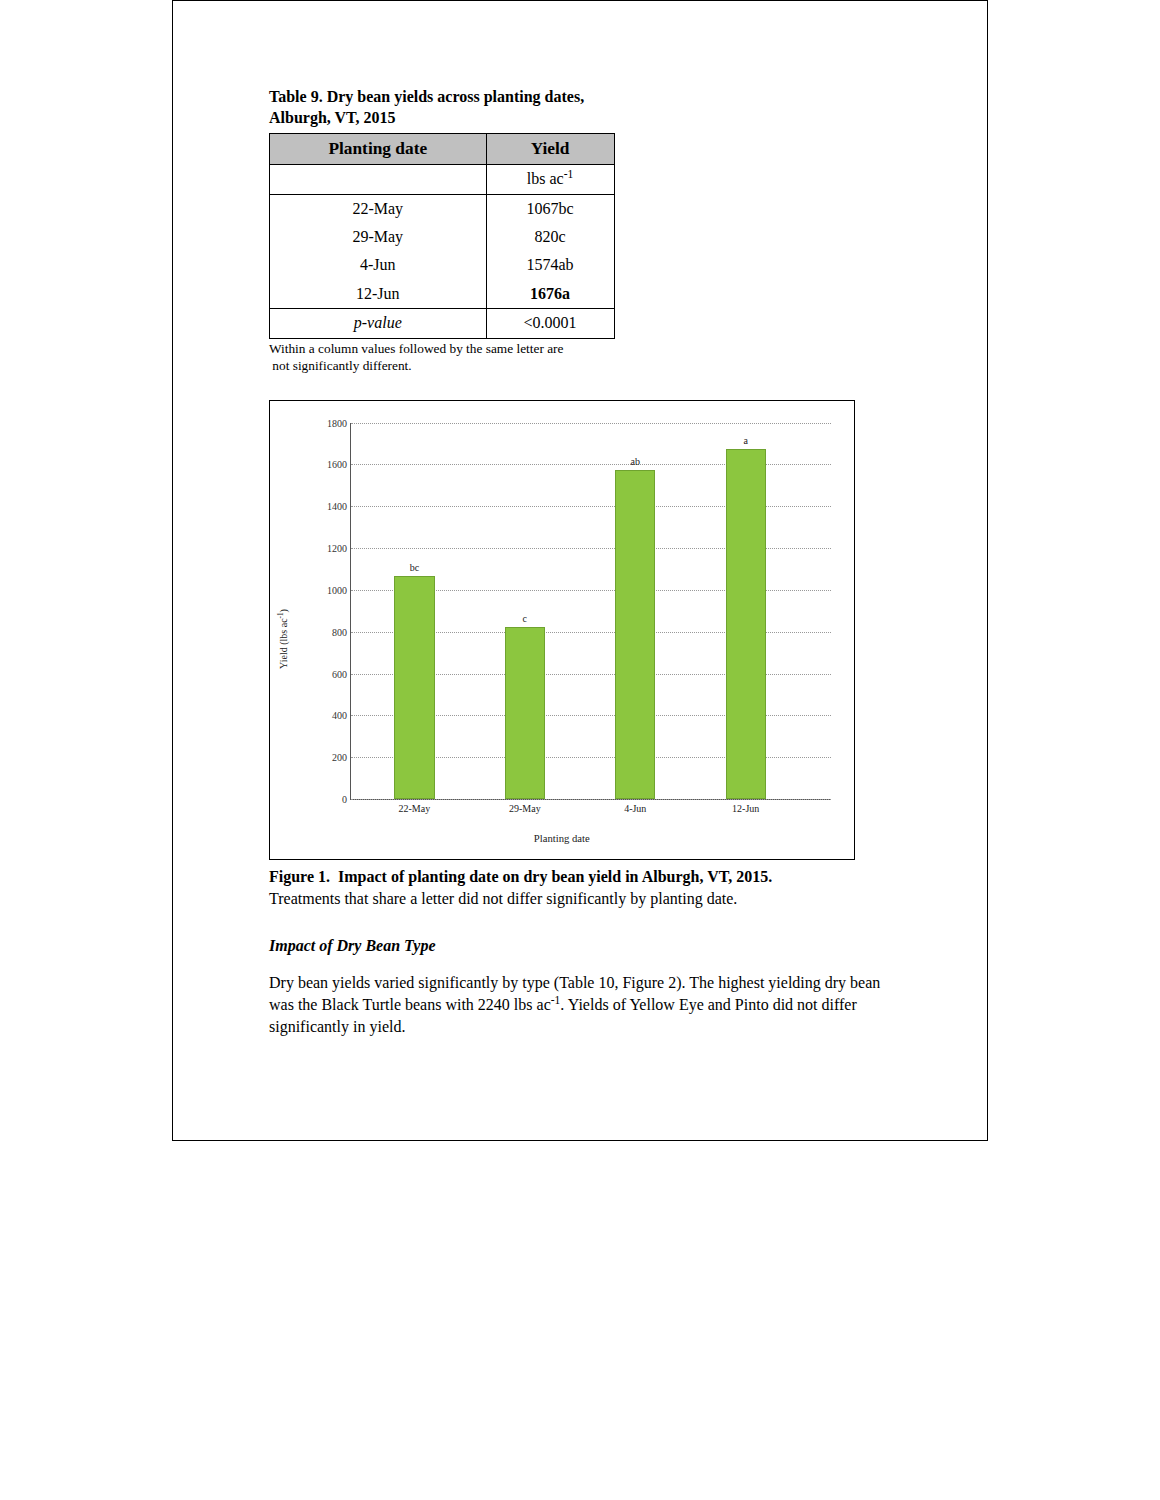Table 9. Dry bean yields across planting dates,
Alburgh, VT, 2015
| Planting date | Yield |
| --- | --- |
| | lbs ac -1 |
| 22-May | 1067bc |
| 29-May | 820c |
| 4-Jun | 1574ab |
| 12-Jun | 1676a |
| p-value | <0.0001 |
Within a column values followed by the same letter are
not significantly different.
Yield (lbs ac-1)
1800
1600
1400
1200
1000
800
600
400
200
0
bc 22-May
c 29-May
ab 4-Jun
a 12-Jun
Planting date
Figure 1. Impact of planting date on dry bean yield in Alburgh, VT, 2015.
Treatments that share a letter did not differ significantly by planting date.
Impact of Dry Bean Type
Dry bean yields varied significantly by type (Table 10, Figure 2). The highest yielding dry bean was the Black Turtle beans with 2240 lbs ac-1. Yields of Yellow Eye and Pinto did not differ significantly in yield.